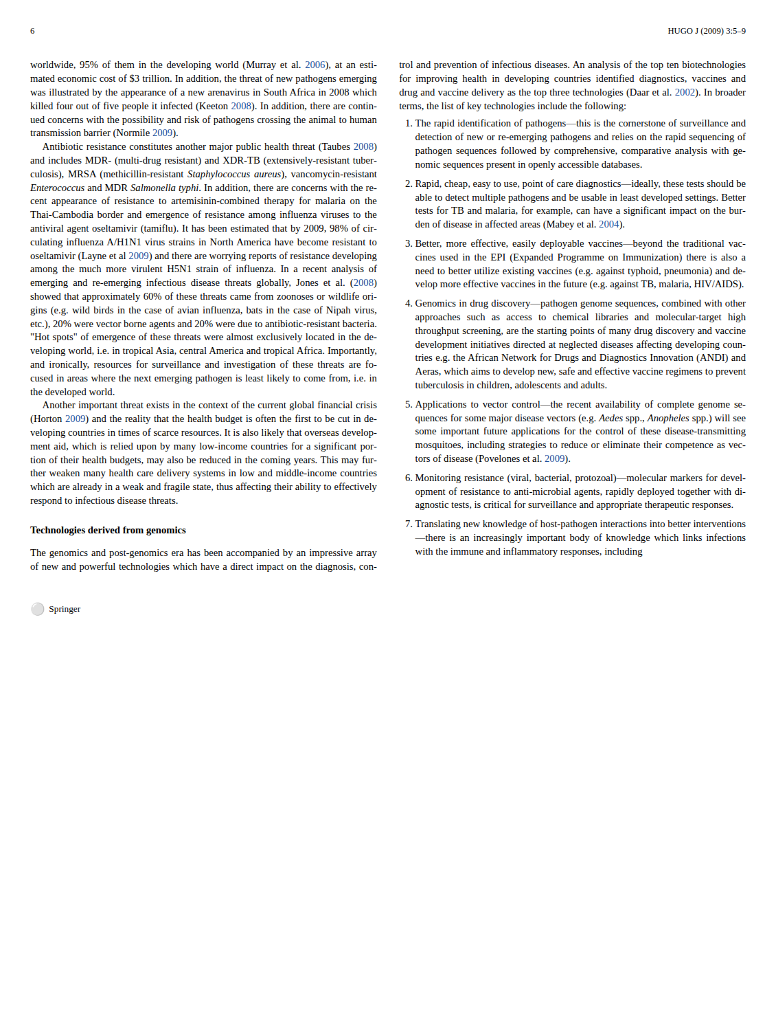6 HUGO J (2009) 3:5–9
worldwide, 95% of them in the developing world (Murray et al. 2006), at an estimated economic cost of $3 trillion. In addition, the threat of new pathogens emerging was illustrated by the appearance of a new arenavirus in South Africa in 2008 which killed four out of five people it infected (Keeton 2008). In addition, there are continued concerns with the possibility and risk of pathogens crossing the animal to human transmission barrier (Normile 2009).
Antibiotic resistance constitutes another major public health threat (Taubes 2008) and includes MDR- (multi-drug resistant) and XDR-TB (extensively-resistant tuberculosis), MRSA (methicillin-resistant Staphylococcus aureus), vancomycin-resistant Enterococcus and MDR Salmonella typhi. In addition, there are concerns with the recent appearance of resistance to artemisinin-combined therapy for malaria on the Thai-Cambodia border and emergence of resistance among influenza viruses to the antiviral agent oseltamivir (tamiflu). It has been estimated that by 2009, 98% of circulating influenza A/H1N1 virus strains in North America have become resistant to oseltamivir (Layne et al 2009) and there are worrying reports of resistance developing among the much more virulent H5N1 strain of influenza. In a recent analysis of emerging and re-emerging infectious disease threats globally, Jones et al. (2008) showed that approximately 60% of these threats came from zoonoses or wildlife origins (e.g. wild birds in the case of avian influenza, bats in the case of Nipah virus, etc.), 20% were vector borne agents and 20% were due to antibiotic-resistant bacteria. "Hot spots" of emergence of these threats were almost exclusively located in the developing world, i.e. in tropical Asia, central America and tropical Africa. Importantly, and ironically, resources for surveillance and investigation of these threats are focused in areas where the next emerging pathogen is least likely to come from, i.e. in the developed world.
Another important threat exists in the context of the current global financial crisis (Horton 2009) and the reality that the health budget is often the first to be cut in developing countries in times of scarce resources. It is also likely that overseas development aid, which is relied upon by many low-income countries for a significant portion of their health budgets, may also be reduced in the coming years. This may further weaken many health care delivery systems in low and middle-income countries which are already in a weak and fragile state, thus affecting their ability to effectively respond to infectious disease threats.
Technologies derived from genomics
The genomics and post-genomics era has been accompanied by an impressive array of new and powerful technologies which have a direct impact on the diagnosis, control and prevention of infectious diseases. An analysis of the top ten biotechnologies for improving health in developing countries identified diagnostics, vaccines and drug and vaccine delivery as the top three technologies (Daar et al. 2002). In broader terms, the list of key technologies include the following:
The rapid identification of pathogens—this is the cornerstone of surveillance and detection of new or re-emerging pathogens and relies on the rapid sequencing of pathogen sequences followed by comprehensive, comparative analysis with genomic sequences present in openly accessible databases.
Rapid, cheap, easy to use, point of care diagnostics—ideally, these tests should be able to detect multiple pathogens and be usable in least developed settings. Better tests for TB and malaria, for example, can have a significant impact on the burden of disease in affected areas (Mabey et al. 2004).
Better, more effective, easily deployable vaccines—beyond the traditional vaccines used in the EPI (Expanded Programme on Immunization) there is also a need to better utilize existing vaccines (e.g. against typhoid, pneumonia) and develop more effective vaccines in the future (e.g. against TB, malaria, HIV/AIDS).
Genomics in drug discovery—pathogen genome sequences, combined with other approaches such as access to chemical libraries and molecular-target high throughput screening, are the starting points of many drug discovery and vaccine development initiatives directed at neglected diseases affecting developing countries e.g. the African Network for Drugs and Diagnostics Innovation (ANDI) and Aeras, which aims to develop new, safe and effective vaccine regimens to prevent tuberculosis in children, adolescents and adults.
Applications to vector control—the recent availability of complete genome sequences for some major disease vectors (e.g. Aedes spp., Anopheles spp.) will see some important future applications for the control of these disease-transmitting mosquitoes, including strategies to reduce or eliminate their competence as vectors of disease (Povelones et al. 2009).
Monitoring resistance (viral, bacterial, protozoal)—molecular markers for development of resistance to anti-microbial agents, rapidly deployed together with diagnostic tests, is critical for surveillance and appropriate therapeutic responses.
Translating new knowledge of host-pathogen interactions into better interventions—there is an increasingly important body of knowledge which links infections with the immune and inflammatory responses, including
⚪ Springer